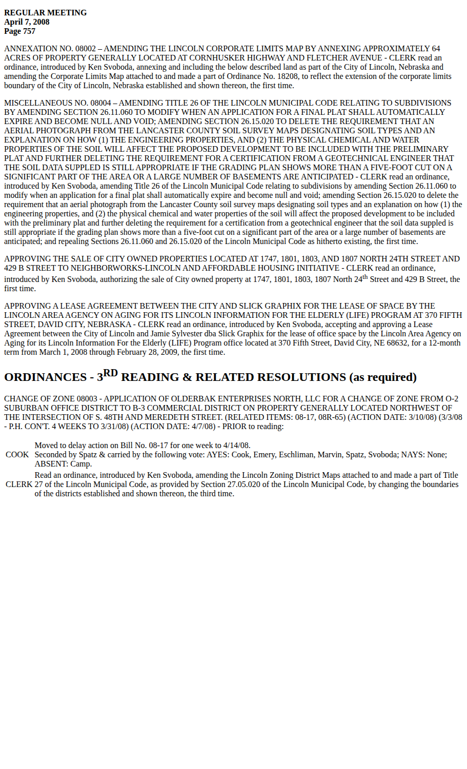REGULAR MEETING
April 7, 2008
Page 757
ANNEXATION NO. 08002 – AMENDING THE LINCOLN CORPORATE LIMITS MAP BY ANNEXING APPROXIMATELY 64 ACRES OF PROPERTY GENERALLY LOCATED AT CORNHUSKER HIGHWAY AND FLETCHER AVENUE - CLERK read an ordinance, introduced by Ken Svoboda, annexing and including the below described land as part of the City of Lincoln, Nebraska and amending the Corporate Limits Map attached to and made a part of Ordinance No. 18208, to reflect the extension of the corporate limits boundary of the City of Lincoln, Nebraska established and shown thereon, the first time.
MISCELLANEOUS NO. 08004 – AMENDING TITLE 26 OF THE LINCOLN MUNICIPAL CODE RELATING TO SUBDIVISIONS BY AMENDING SECTION 26.11.060 TO MODIFY WHEN AN APPLICATION FOR A FINAL PLAT SHALL AUTOMATICALLY EXPIRE AND BECOME NULL AND VOID; AMENDING SECTION 26.15.020 TO DELETE THE REQUIREMENT THAT AN AERIAL PHOTOGRAPH FROM THE LANCASTER COUNTY SOIL SURVEY MAPS DESIGNATING SOIL TYPES AND AN EXPLANATION ON HOW (1) THE ENGINEERING PROPERTIES, AND (2) THE PHYSICAL CHEMICAL AND WATER PROPERTIES OF THE SOIL WILL AFFECT THE PROPOSED DEVELOPMENT TO BE INCLUDED WITH THE PRELIMINARY PLAT AND FURTHER DELETING THE REQUIREMENT FOR A CERTIFICATION FROM A GEOTECHNICAL ENGINEER THAT THE SOIL DATA SUPPLED IS STILL APPROPRIATE IF THE GRADING PLAN SHOWS MORE THAN A FIVE-FOOT CUT ON A SIGNIFICANT PART OF THE AREA OR A LARGE NUMBER OF BASEMENTS ARE ANTICIPATED - CLERK read an ordinance, introduced by Ken Svoboda, amending Title 26 of the Lincoln Municipal Code relating to subdivisions by amending Section 26.11.060 to modify when an application for a final plat shall automatically expire and become null and void; amending Section 26.15.020 to delete the requirement that an aerial photograph from the Lancaster County soil survey maps designating soil types and an explanation on how (1) the engineering properties, and (2) the physical chemical and water properties of the soil will affect the proposed development to be included with the preliminary plat and further deleting the requirement for a certification from a geotechnical engineer that the soil data suppled is still appropriate if the grading plan shows more than a five-foot cut on a significant part of the area or a large number of basements are anticipated; and repealing Sections 26.11.060 and 26.15.020 of the Lincoln Municipal Code as hitherto existing, the first time.
APPROVING THE SALE OF CITY OWNED PROPERTIES LOCATED AT 1747, 1801, 1803, AND 1807 NORTH 24TH STREET AND 429 B STREET TO NEIGHBORWORKS-LINCOLN AND AFFORDABLE HOUSING INITIATIVE - CLERK read an ordinance, introduced by Ken Svoboda, authorizing the sale of City owned property at 1747, 1801, 1803, 1807 North 24th Street and 429 B Street, the first time.
APPROVING A LEASE AGREEMENT BETWEEN THE CITY AND SLICK GRAPHIX FOR THE LEASE OF SPACE BY THE LINCOLN AREA AGENCY ON AGING FOR ITS LINCOLN INFORMATION FOR THE ELDERLY (LIFE) PROGRAM AT 370 FIFTH STREET, DAVID CITY, NEBRASKA - CLERK read an ordinance, introduced by Ken Svoboda, accepting and approving a Lease Agreement between the City of Lincoln and Jamie Sylvester dba Slick Graphix for the lease of office space by the Lincoln Area Agency on Aging for its Lincoln Information For the Elderly (LIFE) Program office located at 370 Fifth Street, David City, NE 68632, for a 12-month term from March 1, 2008 through February 28, 2009, the first time.
ORDINANCES - 3RD READING & RELATED RESOLUTIONS (as required)
CHANGE OF ZONE 08003 - APPLICATION OF OLDERBAK ENTERPRISES NORTH, LLC FOR A CHANGE OF ZONE FROM O-2 SUBURBAN OFFICE DISTRICT TO B-3 COMMERCIAL DISTRICT ON PROPERTY GENERALLY LOCATED NORTHWEST OF THE INTERSECTION OF S. 48TH AND MEREDETH STREET. (RELATED ITEMS: 08-17, 08R-65) (ACTION DATE: 3/10/08) (3/3/08 - P.H. CON'T. 4 WEEKS TO 3/31/08) (ACTION DATE: 4/7/08) - PRIOR to reading:
| COOK | Moved to delay action on Bill No. 08-17 for one week to 4/14/08. Seconded by Spatz & carried by the following vote: AYES: Cook, Emery, Eschliman, Marvin, Spatz, Svoboda; NAYS: None; ABSENT: Camp. |
| CLERK | Read an ordinance, introduced by Ken Svoboda, amending the Lincoln Zoning District Maps attached to and made a part of Title 27 of the Lincoln Municipal Code, as provided by Section 27.05.020 of the Lincoln Municipal Code, by changing the boundaries of the districts established and shown thereon, the third time. |